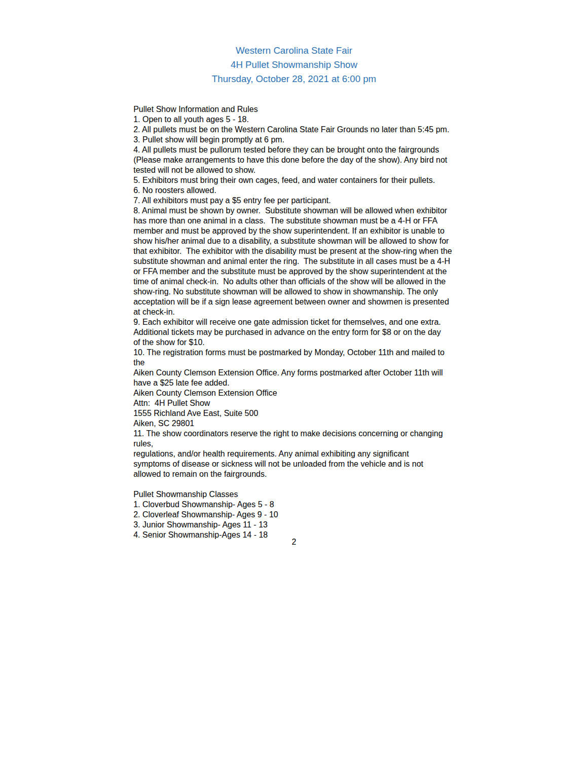Western Carolina State Fair
4H Pullet Showmanship Show
Thursday, October 28, 2021 at 6:00 pm
Pullet Show Information and Rules
1. Open to all youth ages 5 - 18.
2. All pullets must be on the Western Carolina State Fair Grounds no later than 5:45 pm.
3. Pullet show will begin promptly at 6 pm.
4. All pullets must be pullorum tested before they can be brought onto the fairgrounds
(Please make arrangements to have this done before the day of the show). Any bird not
tested will not be allowed to show.
5. Exhibitors must bring their own cages, feed, and water containers for their pullets.
6. No roosters allowed.
7. All exhibitors must pay a $5 entry fee per participant.
8. Animal must be shown by owner. Substitute showman will be allowed when exhibitor has more than one animal in a class. The substitute showman must be a 4-H or FFA member and must be approved by the show superintendent. If an exhibitor is unable to show his/her animal due to a disability, a substitute showman will be allowed to show for that exhibitor. The exhibitor with the disability must be present at the show-ring when the substitute showman and animal enter the ring. The substitute in all cases must be a 4-H or FFA member and the substitute must be approved by the show superintendent at the time of animal check-in. No adults other than officials of the show will be allowed in the show-ring. No substitute showman will be allowed to show in showmanship. The only acceptation will be if a sign lease agreement between owner and showmen is presented at check-in.
9. Each exhibitor will receive one gate admission ticket for themselves, and one extra.
Additional tickets may be purchased in advance on the entry form for $8 or on the day
of the show for $10.
10. The registration forms must be postmarked by Monday, October 11th and mailed to the
Aiken County Clemson Extension Office. Any forms postmarked after October 11th will
have a $25 late fee added.
Aiken County Clemson Extension Office
Attn: 4H Pullet Show
1555 Richland Ave East, Suite 500
Aiken, SC 29801
11. The show coordinators reserve the right to make decisions concerning or changing rules,
regulations, and/or health requirements. Any animal exhibiting any significant
symptoms of disease or sickness will not be unloaded from the vehicle and is not
allowed to remain on the fairgrounds.
Pullet Showmanship Classes
1. Cloverbud Showmanship- Ages 5 - 8
2. Cloverleaf Showmanship- Ages 9 - 10
3. Junior Showmanship- Ages 11 - 13
4. Senior Showmanship-Ages 14 - 18
2